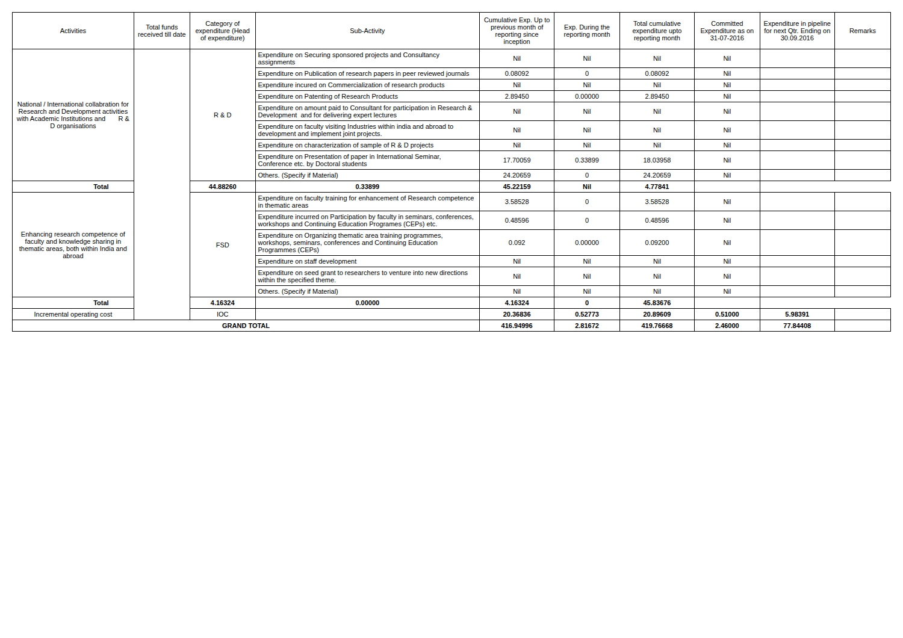| Activities | Total funds received till date | Category of expenditure (Head of expenditure) | Sub-Activity | Cumulative Exp. Up to previous month of reporting since inception | Exp. During the reporting month | Total cumulative expenditure upto reporting month | Committed Expenditure as on 31-07-2016 | Expenditure in pipeline for next Qtr. Ending on 30.09.2016 | Remarks |
| --- | --- | --- | --- | --- | --- | --- | --- | --- | --- |
| National / International collabration for Research and Development activities with Academic Institutions and R & D organisations | | R & D | Expenditure on Securing sponsored projects and Consultancy assignments | Nil | Nil | Nil | Nil | | |
| Expenditure on Publication of research papers in peer reviewed journals | 0.08092 | 0 | 0.08092 | Nil | | |
| Expenditure incured on Commercialization of research products | Nil | Nil | Nil | Nil | | |
| Expenditure on Patenting of Research Products | 2.89450 | 0.00000 | 2.89450 | Nil | | |
| Expenditure on amount paid to Consultant for participation in Research & Development and for delivering expert lectures | Nil | Nil | Nil | Nil | | |
| Expenditure on faculty visiting Industries within india and abroad to development and implement joint projects. | Nil | Nil | Nil | Nil | | |
| Expenditure on characterization of sample of R & D projects | Nil | Nil | Nil | Nil | | |
| Expenditure on Presentation of paper in International Seminar, Conference etc. by Doctoral students | 17.70059 | 0.33899 | 18.03958 | Nil | | |
| Others. (Specify if Material) | 24.20659 | 0 | 24.20659 | Nil | | |
| Total | 44.88260 | 0.33899 | 45.22159 | Nil | 4.77841 | |
| Enhancing research competence of faculty and knowledge sharing in thematic areas, both within India and abroad | FSD | Expenditure on faculty training for enhancement of Research competence in thematic areas | 3.58528 | 0 | 3.58528 | Nil | | |
| Expenditure incurred on Participation by faculty in seminars, conferences, workshops and Continuing Education Programes (CEPs) etc. | 0.48596 | 0 | 0.48596 | Nil | | |
| Expenditure on Organizing thematic area training programmes, workshops, seminars, conferences and Continuing Education Programmes (CEPs) | 0.092 | 0.00000 | 0.09200 | Nil | | |
| Expenditure on staff development | Nil | Nil | Nil | Nil | | |
| Expenditure on seed grant to researchers to venture into new directions within the specified theme. | Nil | Nil | Nil | Nil | | |
| Others. (Specify if Material) | Nil | Nil | Nil | Nil | | |
| Total | 4.16324 | 0.00000 | 4.16324 | 0 | 45.83676 | |
| Incremental operating cost | IOC | | 20.36836 | 0.52773 | 20.89609 | 0.51000 | 5.98391 | |
| GRAND TOTAL | 416.94996 | 2.81672 | 419.76668 | 2.46000 | 77.84408 | |